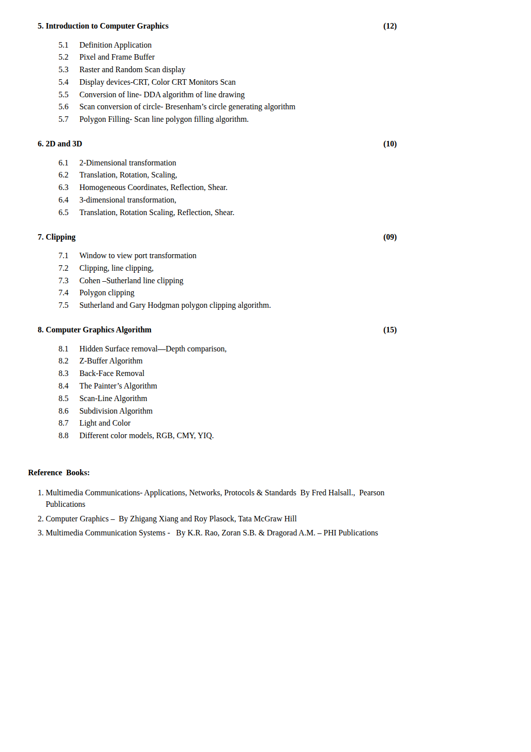Introduction to Computer Graphics (12)
5.1 Definition Application
5.2 Pixel and Frame Buffer
5.3 Raster and Random Scan display
5.4 Display devices-CRT, Color CRT Monitors Scan
5.5 Conversion of line- DDA algorithm of line drawing
5.6 Scan conversion of circle- Bresenham’s circle generating algorithm
5.7 Polygon Filling- Scan line polygon filling algorithm.
2D and 3D (10)
6.12-Dimensional transformation
6.2 Translation, Rotation, Scaling,
6.3 Homogeneous Coordinates, Reflection, Shear.
6.43-dimensional transformation,
6.5 Translation, Rotation Scaling, Reflection, Shear.
Clipping (09)
7.1 Window to view port transformation
7.2 Clipping, line clipping,
7.3 Cohen –Sutherland line clipping
7.4 Polygon clipping
7.5 Sutherland and Gary Hodgman polygon clipping algorithm.
Computer Graphics Algorithm (15)
8.1 Hidden Surface removal—Depth comparison,
8.2 Z-Buffer Algorithm
8.3 Back-Face Removal
8.4 The Painter’s Algorithm
8.5 Scan-Line Algorithm
8.6 Subdivision Algorithm
8.7 Light and Color
8.8 Different color models, RGB, CMY, YIQ.
Reference Books:
Multimedia Communications- Applications, Networks, Protocols & Standards By Fred Halsall., Pearson Publications
Computer Graphics – By Zhigang Xiang and Roy Plasock, Tata McGraw Hill
Multimedia Communication Systems - By K.R. Rao, Zoran S.B. & Dragorad A.M. – PHI Publications